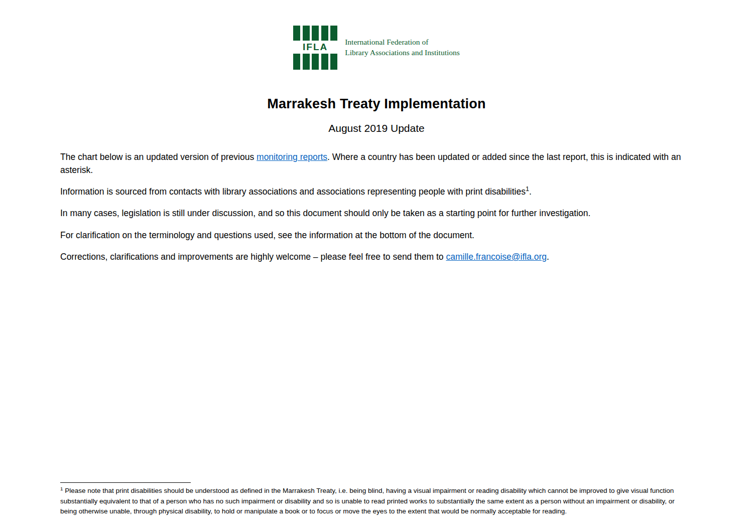| IFLA | International Federation of Library Associations and Institutions |
Marrakesh Treaty Implementation
August 2019 Update
The chart below is an updated version of previous monitoring reports. Where a country has been updated or added since the last report, this is indicated with an asterisk.
Information is sourced from contacts with library associations and associations representing people with print disabilities1.
In many cases, legislation is still under discussion, and so this document should only be taken as a starting point for further investigation.
For clarification on the terminology and questions used, see the information at the bottom of the document.
Corrections, clarifications and improvements are highly welcome – please feel free to send them to camille.francoise@ifla.org.
1 Please note that print disabilities should be understood as defined in the Marrakesh Treaty, i.e. being blind, having a visual impairment or reading disability which cannot be improved to give visual function substantially equivalent to that of a person who has no such impairment or disability and so is unable to read printed works to substantially the same extent as a person without an impairment or disability, or being otherwise unable, through physical disability, to hold or manipulate a book or to focus or move the eyes to the extent that would be normally acceptable for reading.